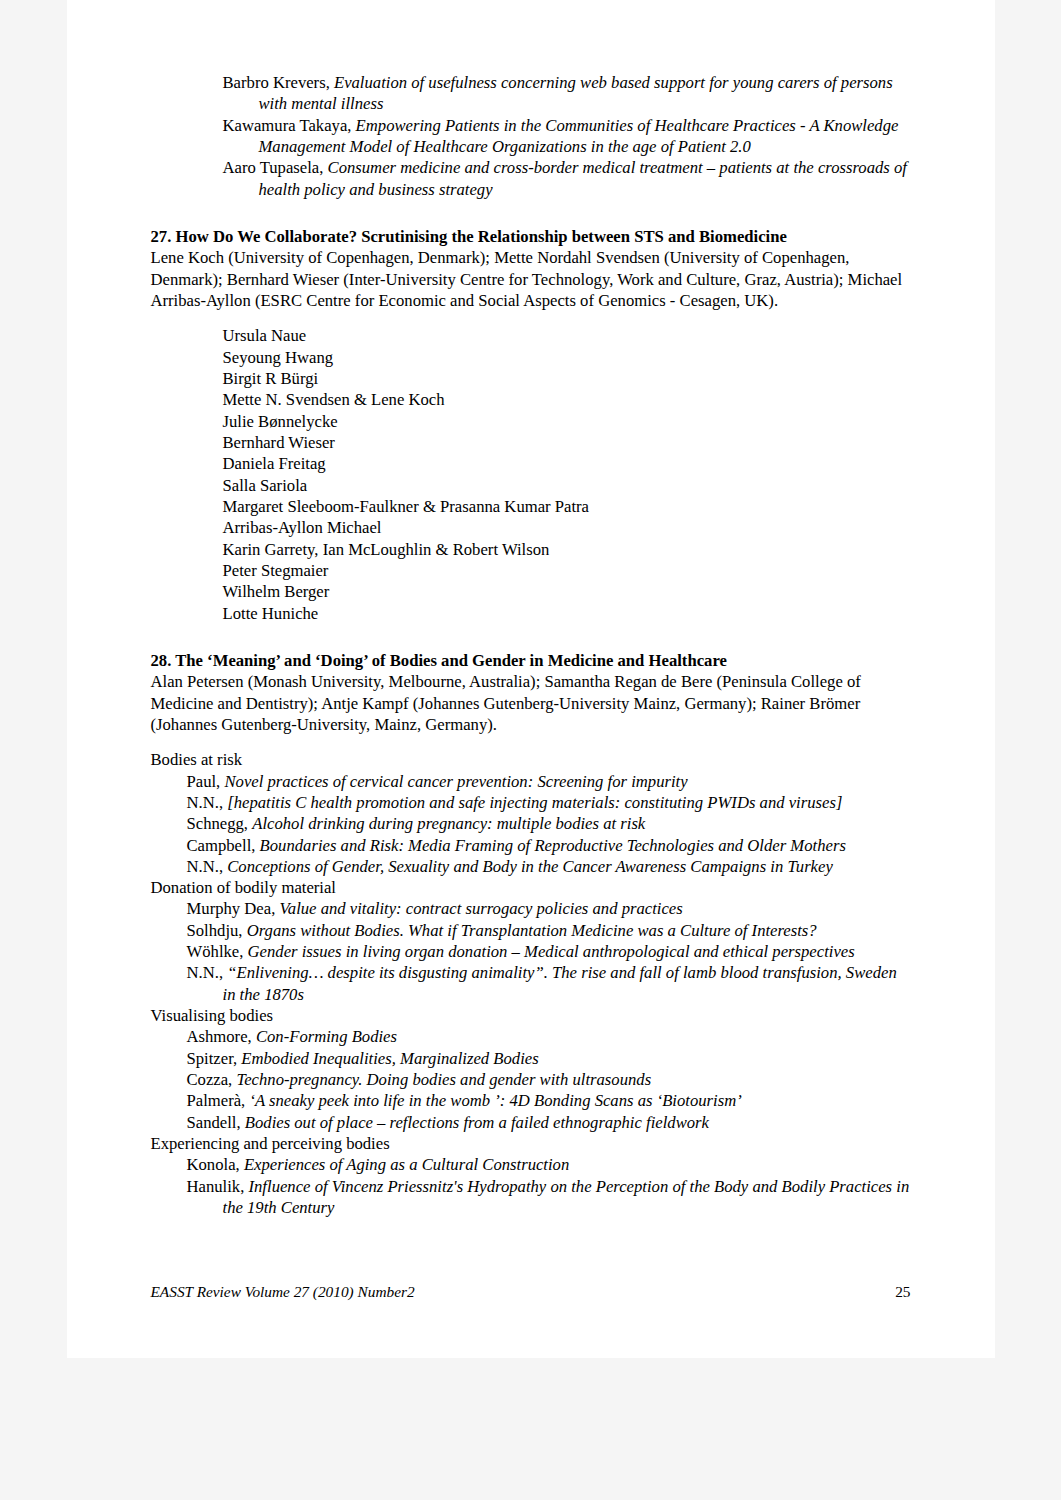Barbro Krevers, Evaluation of usefulness concerning web based support for young carers of persons with mental illness
Kawamura Takaya, Empowering Patients in the Communities of Healthcare Practices - A Knowledge Management Model of Healthcare Organizations in the age of Patient 2.0
Aaro Tupasela, Consumer medicine and cross-border medical treatment – patients at the crossroads of health policy and business strategy
27. How Do We Collaborate? Scrutinising the Relationship between STS and Biomedicine
Lene Koch (University of Copenhagen, Denmark); Mette Nordahl Svendsen (University of Copenhagen, Denmark); Bernhard Wieser (Inter-University Centre for Technology, Work and Culture, Graz, Austria); Michael Arribas-Ayllon (ESRC Centre for Economic and Social Aspects of Genomics - Cesagen, UK).
Ursula Naue
Seyoung Hwang
Birgit R Bürgi
Mette N. Svendsen & Lene Koch
Julie Bønnelycke
Bernhard Wieser
Daniela Freitag
Salla Sariola
Margaret Sleeboom-Faulkner & Prasanna Kumar Patra
Arribas-Ayllon Michael
Karin Garrety, Ian McLoughlin & Robert Wilson
Peter Stegmaier
Wilhelm Berger
Lotte Huniche
28. The ‘Meaning’ and ‘Doing’ of Bodies and Gender in Medicine and Healthcare
Alan Petersen (Monash University, Melbourne, Australia); Samantha Regan de Bere (Peninsula College of Medicine and Dentistry); Antje Kampf (Johannes Gutenberg-University Mainz, Germany); Rainer Brömer (Johannes Gutenberg-University, Mainz, Germany).
Bodies at risk
Paul, Novel practices of cervical cancer prevention: Screening for impurity
N.N., [hepatitis C health promotion and safe injecting materials: constituting PWIDs and viruses]
Schnegg, Alcohol drinking during pregnancy: multiple bodies at risk
Campbell, Boundaries and Risk: Media Framing of Reproductive Technologies and Older Mothers
N.N., Conceptions of Gender, Sexuality and Body in the Cancer Awareness Campaigns in Turkey
Donation of bodily material
Murphy Dea, Value and vitality: contract surrogacy policies and practices
Solhdju, Organs without Bodies. What if Transplantation Medicine was a Culture of Interests?
Wöhlke, Gender issues in living organ donation – Medical anthropological and ethical perspectives
N.N., “Enlivening… despite its disgusting animality”. The rise and fall of lamb blood transfusion, Sweden in the 1870s
Visualising bodies
Ashmore, Con-Forming Bodies
Spitzer, Embodied Inequalities, Marginalized Bodies
Cozza, Techno-pregnancy. Doing bodies and gender with ultrasounds
Palmerà, ‘A sneaky peek into life in the womb ’: 4D Bonding Scans as ‘Biotourism’
Sandell, Bodies out of place – reflections from a failed ethnographic fieldwork
Experiencing and perceiving bodies
Konola, Experiences of Aging as a Cultural Construction
Hanulik, Influence of Vincenz Priessnitz's Hydropathy on the Perception of the Body and Bodily Practices in the 19th Century
EASST Review Volume 27 (2010) Number2 25